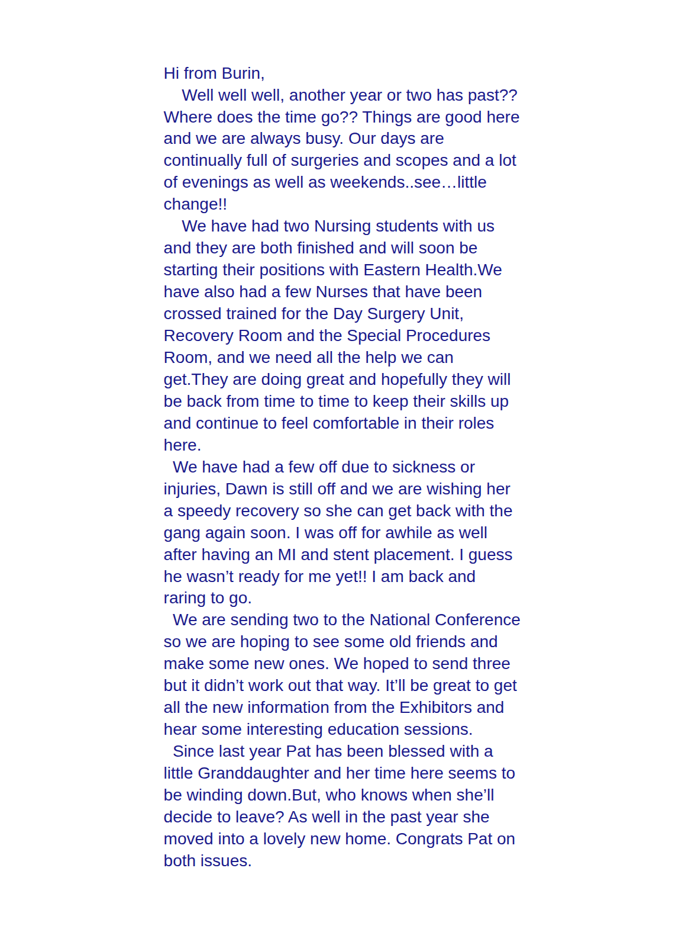Hi from Burin,
Well well well, another year or two has past?? Where does the time go?? Things are good here and we are always busy. Our days are continually full of surgeries and scopes and a lot of evenings as well as weekends..see…little change!!
We have had two Nursing students with us and they are both finished and will soon be starting their positions with Eastern Health.We have also had a few Nurses that have been crossed trained for the Day Surgery Unit, Recovery Room and the Special Procedures Room, and we need all the help we can get.They are doing great and hopefully they will be back from time to time to keep their skills up and continue to feel comfortable in their roles here.
We have had a few off due to sickness or injuries, Dawn is still off and we are wishing her a speedy recovery so she can get back with the gang again soon. I was off for awhile as well after having an MI and stent placement. I guess he wasn’t ready for me yet!! I am back and raring to go.
We are sending two to the National Conference so we are hoping to see some old friends and make some new ones. We hoped to send three but it didn’t work out that way. It’ll be great to get all the new information from the Exhibitors and hear some interesting education sessions.
Since last year Pat has been blessed with a little Granddaughter and her time here seems to be winding down.But, who knows when she’ll decide to leave? As well in the past year she moved into a lovely new home. Congrats Pat on both issues.